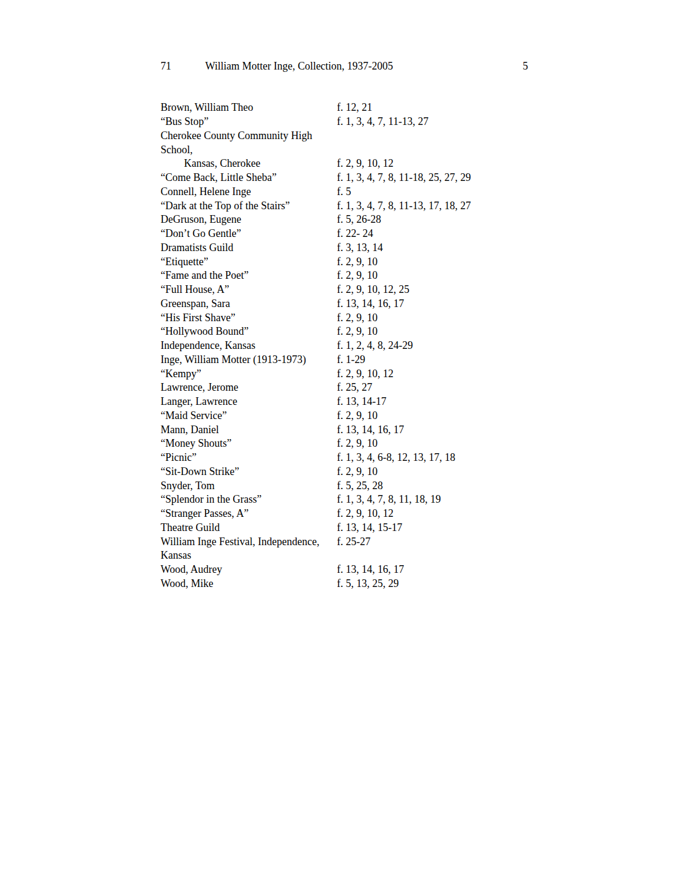71 William Motter Inge, Collection, 1937-2005 5
| Brown, William Theo | f. 12, 21 |
| “Bus Stop” | f. 1, 3, 4, 7, 11-13, 27 |
| Cherokee County Community High School, | |
| Kansas, Cherokee | f. 2, 9, 10, 12 |
| “Come Back, Little Sheba” | f. 1, 3, 4, 7, 8, 11-18, 25, 27, 29 |
| Connell, Helene Inge | f. 5 |
| “Dark at the Top of the Stairs” | f. 1, 3, 4, 7, 8, 11-13, 17, 18, 27 |
| DeGruson, Eugene | f. 5, 26-28 |
| “Don’t Go Gentle” | f. 22- 24 |
| Dramatists Guild | f. 3, 13, 14 |
| “Etiquette” | f. 2, 9, 10 |
| “Fame and the Poet” | f. 2, 9, 10 |
| “Full House, A” | f. 2, 9, 10, 12, 25 |
| Greenspan, Sara | f. 13, 14, 16, 17 |
| “His First Shave” | f. 2, 9, 10 |
| “Hollywood Bound” | f. 2, 9, 10 |
| Independence, Kansas | f. 1, 2, 4, 8, 24-29 |
| Inge, William Motter (1913-1973) | f. 1-29 |
| “Kempy” | f. 2, 9, 10, 12 |
| Lawrence, Jerome | f. 25, 27 |
| Langer, Lawrence | f. 13, 14-17 |
| “Maid Service” | f. 2, 9, 10 |
| Mann, Daniel | f. 13, 14, 16, 17 |
| “Money Shouts” | f. 2, 9, 10 |
| “Picnic” | f. 1, 3, 4, 6-8, 12, 13, 17, 18 |
| “Sit-Down Strike” | f. 2, 9, 10 |
| Snyder, Tom | f. 5, 25, 28 |
| “Splendor in the Grass” | f. 1, 3, 4, 7, 8, 11, 18, 19 |
| “Stranger Passes, A” | f. 2, 9, 10, 12 |
| Theatre Guild | f. 13, 14, 15-17 |
| William Inge Festival, Independence, Kansas | f. 25-27 |
| Wood, Audrey | f. 13, 14, 16, 17 |
| Wood, Mike | f. 5, 13, 25, 29 |